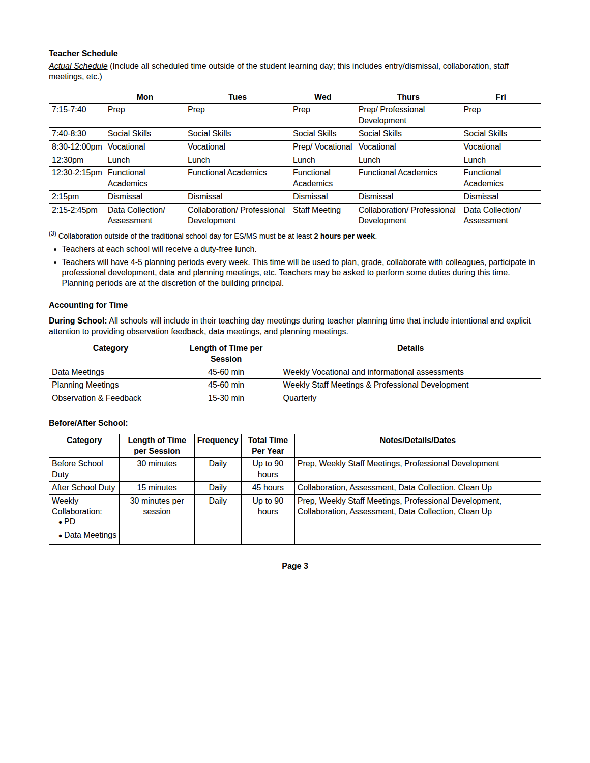Teacher Schedule
Actual Schedule (Include all scheduled time outside of the student learning day; this includes entry/dismissal, collaboration, staff meetings, etc.)
| | Mon | Tues | Wed | Thurs | Fri |
| --- | --- | --- | --- | --- | --- |
| 7:15-7:40 | Prep | Prep | Prep | Prep/ Professional Development | Prep |
| 7:40-8:30 | Social Skills | Social Skills | Social Skills | Social Skills | Social Skills |
| 8:30-12:00pm | Vocational | Vocational | Prep/ Vocational | Vocational | Vocational |
| 12:30pm | Lunch | Lunch | Lunch | Lunch | Lunch |
| 12:30-2:15pm | Functional Academics | Functional Academics | Functional Academics | Functional Academics | Functional Academics |
| 2:15pm | Dismissal | Dismissal | Dismissal | Dismissal | Dismissal |
| 2:15-2:45pm | Data Collection/ Assessment | Collaboration/ Professional Development | Staff Meeting | Collaboration/ Professional Development | Data Collection/ Assessment |
(3) Collaboration outside of the traditional school day for ES/MS must be at least 2 hours per week.
Teachers at each school will receive a duty-free lunch.
Teachers will have 4-5 planning periods every week. This time will be used to plan, grade, collaborate with colleagues, participate in professional development, data and planning meetings, etc. Teachers may be asked to perform some duties during this time. Planning periods are at the discretion of the building principal.
Accounting for Time
During School: All schools will include in their teaching day meetings during teacher planning time that include intentional and explicit attention to providing observation feedback, data meetings, and planning meetings.
| Category | Length of Time per Session | Details |
| --- | --- | --- |
| Data Meetings | 45-60 min | Weekly Vocational and informational assessments |
| Planning Meetings | 45-60 min | Weekly Staff Meetings & Professional Development |
| Observation & Feedback | 15-30 min | Quarterly |
Before/After School:
| Category | Length of Time per Session | Frequency | Total Time Per Year | Notes/Details/Dates |
| --- | --- | --- | --- | --- |
| Before School Duty | 30 minutes | Daily | Up to 90 hours | Prep, Weekly Staff Meetings, Professional Development |
| After School Duty | 15 minutes | Daily | 45 hours | Collaboration, Assessment, Data Collection. Clean Up |
| Weekly Collaboration: PD Data Meetings | 30 minutes per session | Daily | Up to 90 hours | Prep, Weekly Staff Meetings, Professional Development, Collaboration, Assessment, Data Collection, Clean Up |
Page 3